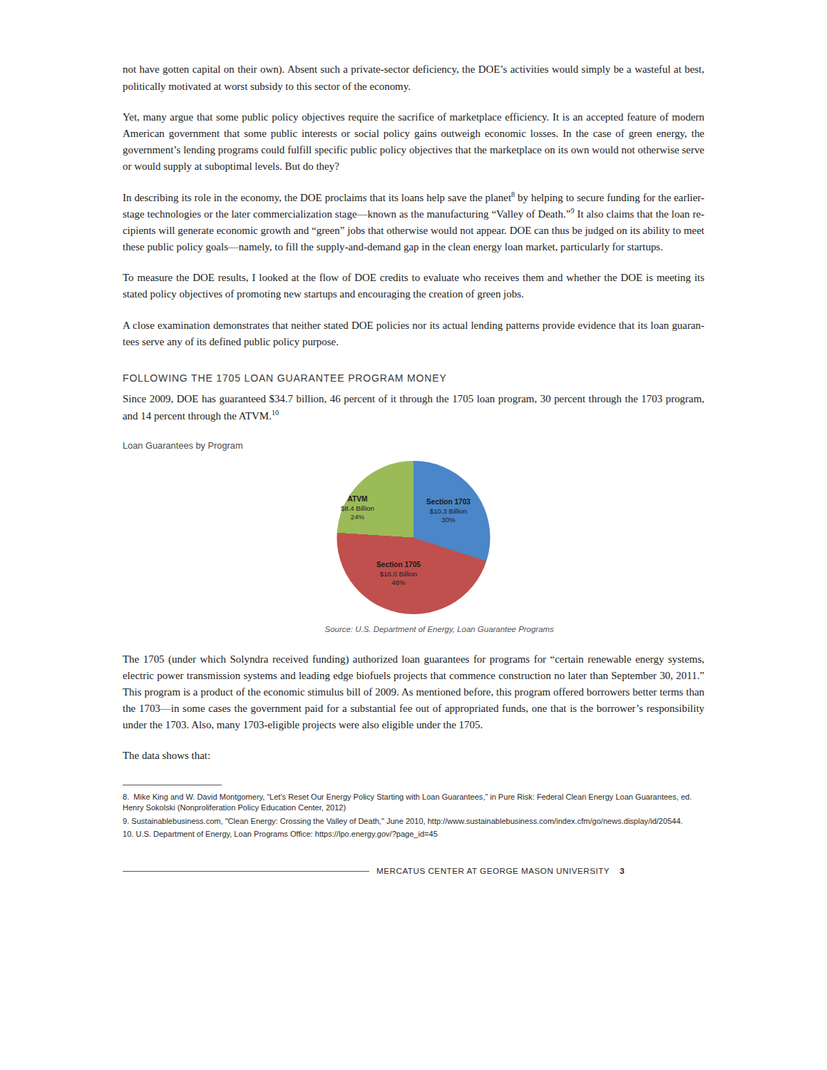not have gotten capital on their own). Absent such a private-sector deficiency, the DOE’s activities would simply be a wasteful at best, politically motivated at worst subsidy to this sector of the economy.
Yet, many argue that some public policy objectives require the sacrifice of marketplace efficiency. It is an accepted feature of modern American government that some public interests or social policy gains outweigh economic losses. In the case of green energy, the government’s lending programs could fulfill specific public policy objectives that the marketplace on its own would not otherwise serve or would supply at suboptimal levels. But do they?
In describing its role in the economy, the DOE proclaims that its loans help save the planet8 by helping to secure funding for the earlier-stage technologies or the later commercialization stage—known as the manufacturing “Valley of Death.”9 It also claims that the loan recipients will generate economic growth and “green” jobs that otherwise would not appear. DOE can thus be judged on its ability to meet these public policy goals—namely, to fill the supply-and-demand gap in the clean energy loan market, particularly for startups.
To measure the DOE results, I looked at the flow of DOE credits to evaluate who receives them and whether the DOE is meeting its stated policy objectives of promoting new startups and encouraging the creation of green jobs.
A close examination demonstrates that neither stated DOE policies nor its actual lending patterns provide evidence that its loan guarantees serve any of its defined public policy purpose.
Following the 1705 Loan Guarantee Program Money
Since 2009, DOE has guaranteed $34.7 billion, 46 percent of it through the 1705 loan program, 30 percent through the 1703 program, and 14 percent through the ATVM.10
Loan Guarantees by Program
Section 1703
$10.3 Billion
30%
Section 1705
$16.0 Billion
46%
ATVM
$8.4 Billion
24%
Source: U.S. Department of Energy, Loan Guarantee Programs
The 1705 (under which Solyndra received funding) authorized loan guarantees for programs for “certain renewable energy systems, electric power transmission systems and leading edge biofuels projects that commence construction no later than September 30, 2011.” This program is a product of the economic stimulus bill of 2009. As mentioned before, this program offered borrowers better terms than the 1703—in some cases the government paid for a substantial fee out of appropriated funds, one that is the borrower’s responsibility under the 1703. Also, many 1703-eligible projects were also eligible under the 1705.
The data shows that:
8. Mike King and W. David Montgomery, “Let's Reset Our Energy Policy Starting with Loan Guarantees,” in Pure Risk: Federal Clean Energy Loan Guarantees, ed. Henry Sokolski (Nonproliferation Policy Education Center, 2012)
9. Sustainablebusiness.com, "Clean Energy: Crossing the Valley of Death," June 2010, http://www.sustainablebusiness.com/index.cfm/go/news.display/id/20544.
10. U.S. Department of Energy, Loan Programs Office: https://lpo.energy.gov/?page_id=45
MERCATUS CENTER AT GEORGE MASON UNIVERSITY 3